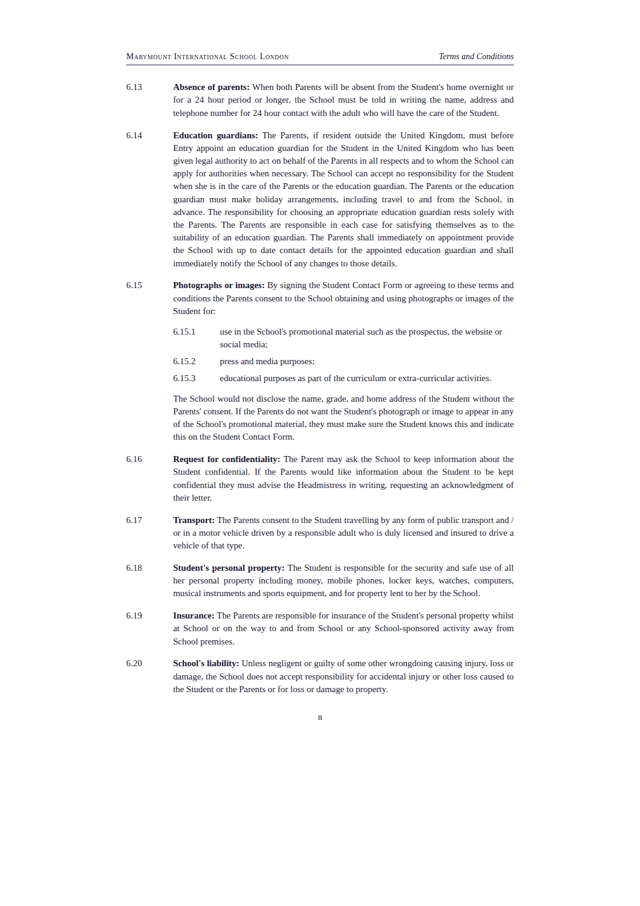Marymount International School London
Terms and Conditions
6.13
Absence of parents: When both Parents will be absent from the Student's home overnight or for a 24 hour period or longer, the School must be told in writing the name, address and telephone number for 24 hour contact with the adult who will have the care of the Student.
6.14
Education guardians: The Parents, if resident outside the United Kingdom, must before Entry appoint an education guardian for the Student in the United Kingdom who has been given legal authority to act on behalf of the Parents in all respects and to whom the School can apply for authorities when necessary. The School can accept no responsibility for the Student when she is in the care of the Parents or the education guardian. The Parents or the education guardian must make holiday arrangements, including travel to and from the School, in advance. The responsibility for choosing an appropriate education guardian rests solely with the Parents. The Parents are responsible in each case for satisfying themselves as to the suitability of an education guardian. The Parents shall immediately on appointment provide the School with up to date contact details for the appointed education guardian and shall immediately notify the School of any changes to those details.
6.15
Photographs or images: By signing the Student Contact Form or agreeing to these terms and conditions the Parents consent to the School obtaining and using photographs or images of the Student for:
6.15.1 use in the School's promotional material such as the prospectus, the website or social media;
6.15.2 press and media purposes;
6.15.3 educational purposes as part of the curriculum or extra-curricular activities.
The School would not disclose the name, grade, and home address of the Student without the Parents' consent. If the Parents do not want the Student's photograph or image to appear in any of the School's promotional material, they must make sure the Student knows this and indicate this on the Student Contact Form.
6.16
Request for confidentiality: The Parent may ask the School to keep information about the Student confidential. If the Parents would like information about the Student to be kept confidential they must advise the Headmistress in writing, requesting an acknowledgment of their letter.
6.17
Transport: The Parents consent to the Student travelling by any form of public transport and / or in a motor vehicle driven by a responsible adult who is duly licensed and insured to drive a vehicle of that type.
6.18
Student's personal property: The Student is responsible for the security and safe use of all her personal property including money, mobile phones, locker keys, watches, computers, musical instruments and sports equipment, and for property lent to her by the School.
6.19
Insurance: The Parents are responsible for insurance of the Student's personal property whilst at School or on the way to and from School or any School-sponsored activity away from School premises.
6.20
School's liability: Unless negligent or guilty of some other wrongdoing causing injury, loss or damage, the School does not accept responsibility for accidental injury or other loss caused to the Student or the Parents or for loss or damage to property.
8